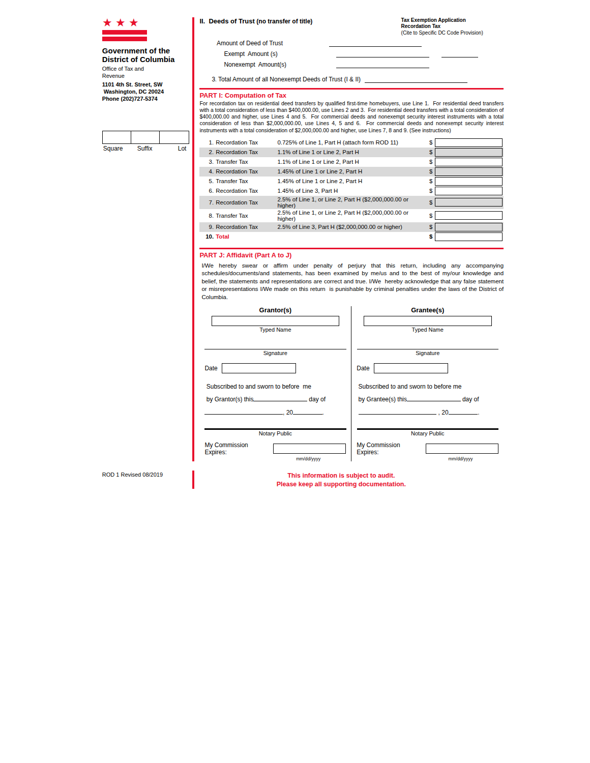★★★
Government of the
District of Columbia
Office of Tax and
Revenue
1101 4th St. Street, SW
Washington, DC 20024
Phone (202)727-5374
Square Suffix Lot
II. Deeds of Trust (no transfer of title)
Tax Exemption Application
Recordation Tax
(Cite to Specific DC Code Provision)
Amount of Deed of Trust
Exempt Amount (s)
Nonexempt Amount(s)
3. Total Amount of all Nonexempt Deeds of Trust (I & II)
PART I: Computation of Tax
For recordation tax on residential deed transfers by qualified first-time homebuyers, use Line 1. For residential deed transfers with a total consideration of less than $400,000.00, use Lines 2 and 3. For residential deed transfers with a total consideration of $400,000.00 and higher, use Lines 4 and 5. For commercial deeds and nonexempt security interest instruments with a total consideration of less than $2,000,000.00, use Lines 4, 5 and 6. For commercial deeds and nonexempt security interest instruments with a total consideration of $2,000,000.00 and higher, use Lines 7, 8 and 9. (See instructions)
| 1. | Recordation Tax | 0.725% of Line 1, Part H (attach form ROD 11) | $ | |
| 2. | Recordation Tax | 1.1% of Line 1 or Line 2, Part H | $ | |
| 3. | Transfer Tax | 1.1% of Line 1 or Line 2, Part H | $ | |
| 4. | Recordation Tax | 1.45% of Line 1 or Line 2, Part H | $ | |
| 5. | Transfer Tax | 1.45% of Line 1 or Line 2, Part H | $ | |
| 6. | Recordation Tax | 1.45% of Line 3, Part H | $ | |
| 7. | Recordation Tax | 2.5% of Line 1, or Line 2, Part H ($2,000,000.00 or higher) | $ | |
| 8. | Transfer Tax | 2.5% of Line 1, or Line 2, Part H ($2,000,000.00 or higher) | $ | |
| 9. | Recordation Tax | 2.5% of Line 3, Part H ($2,000,000.00 or higher) | $ | |
| 10. | Total | | $ | |
PART J: Affidavit (Part A to J)
I/We hereby swear or affirm under penalty of perjury that this return, including any accompanying schedules/documents/and statements, has been examined by me/us and to the best of my/our knowledge and belief, the statements and representations are correct and true. I/We hereby acknowledge that any false statement or misrepresentations I/We made on this return is punishable by criminal penalties under the laws of the District of Columbia.
Grantor(s)
Typed Name
Signature
Date
Subscribed to and sworn to before me
by Grantor(s) this day of
, 20 .
Notary Public
My Commission Expires:
mm/dd/yyyy
Grantee(s)
Typed Name
Signature
Date
Subscribed to and sworn to before me
by Grantee(s) this day of
, 20 .
Notary Public
My Commission Expires:
mm/dd/yyyy
ROD 1 Revised 08/2019
This information is subject to audit.
Please keep all supporting documentation.